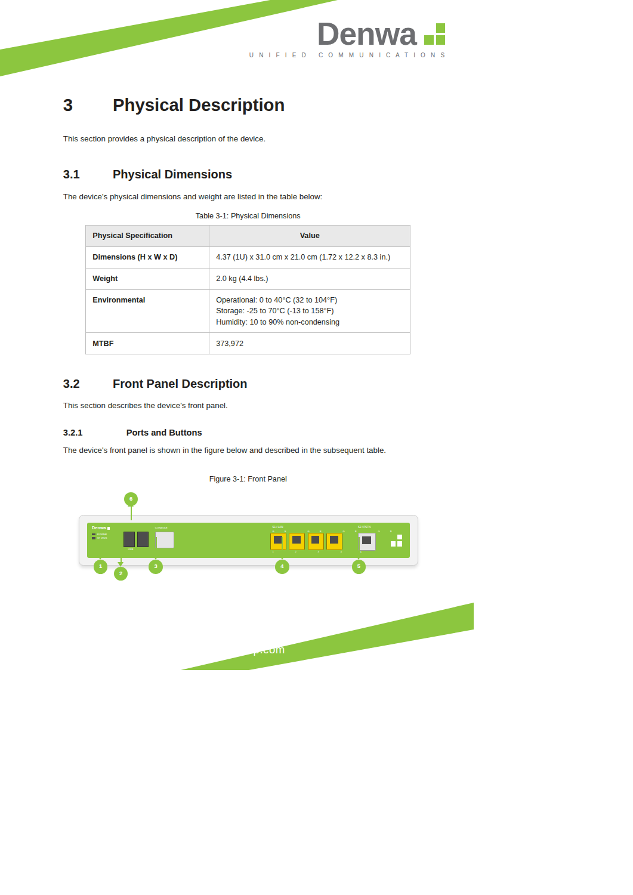Denwa
U N I F I E D C O M M U N I C A T I O N S
3 Physical Description
This section provides a physical description of the device.
3.1 Physical Dimensions
The device's physical dimensions and weight are listed in the table below:
Table 3-1: Physical Dimensions
| Physical Specification | Value |
| --- | --- |
| Dimensions (H x W x D) | 4.37 (1U) x 31.0 cm x 21.0 cm (1.72 x 12.2 x 8.3 in.) |
| Weight | 2.0 kg (4.4 lbs.) |
| Environmental | Operational: 0 to 40°C (32 to 104°F) Storage: -25 to 70°C (-13 to 158°F) Humidity: 10 to 90% non-condensing |
| MTBF | 373,972 |
3.2 Front Panel Description
This section describes the device's front panel.
3.2.1 Ports and Buttons
The device's front panel is shown in the figure below and described in the subsequent table.
Figure 3-1: Front Panel
6
Denwa
POWER
STATUS
USB
CONSOLE
S1 / LAN
GE GE GE GE
1 2 3 4
S2 / PSTN
1
1
2
3
4
5
www.denwaip.com